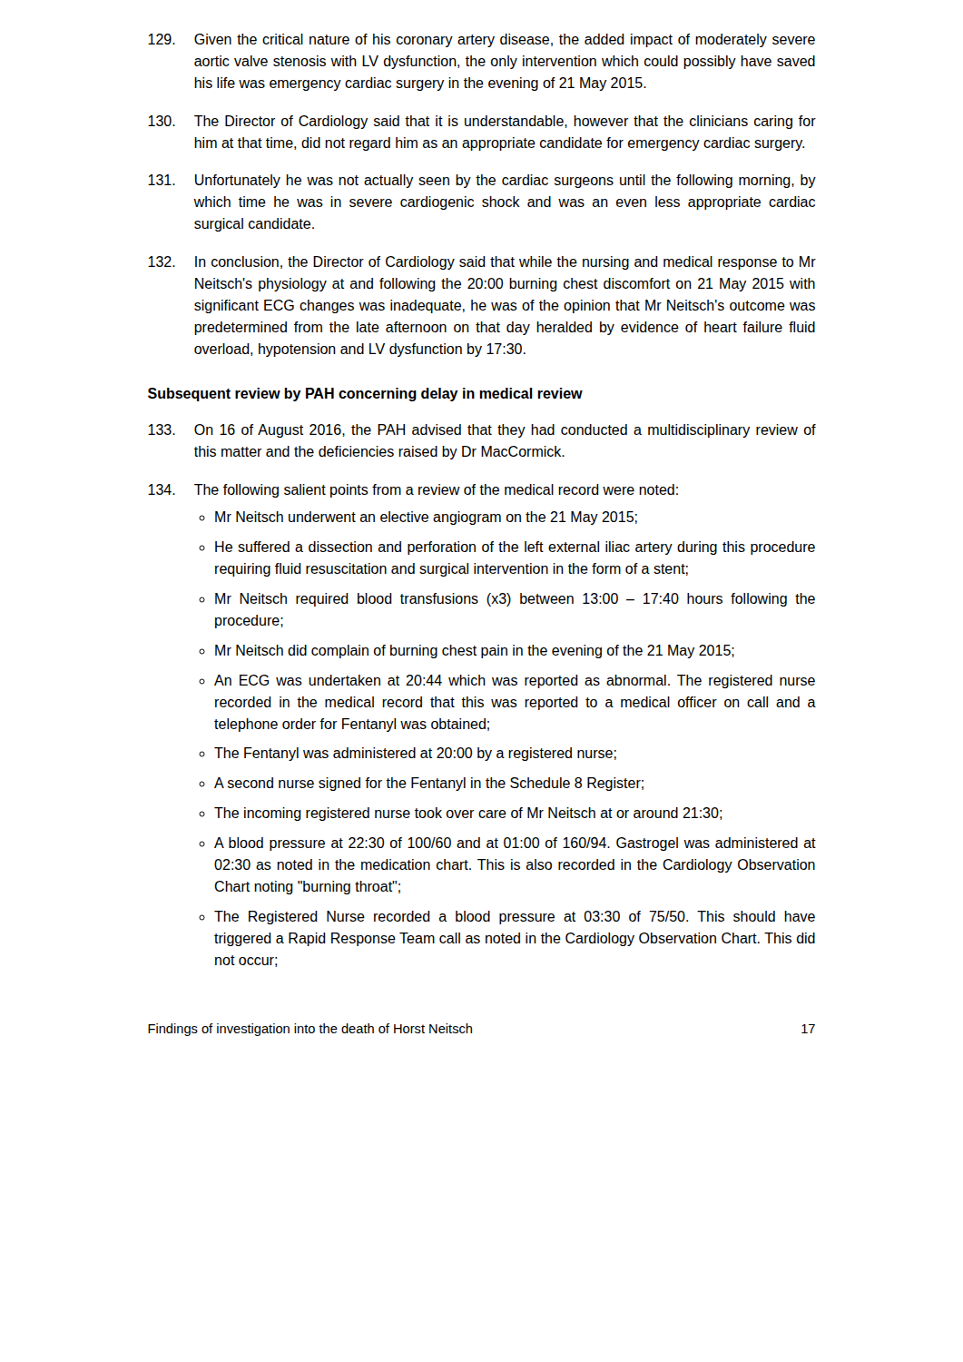129. Given the critical nature of his coronary artery disease, the added impact of moderately severe aortic valve stenosis with LV dysfunction, the only intervention which could possibly have saved his life was emergency cardiac surgery in the evening of 21 May 2015.
130. The Director of Cardiology said that it is understandable, however that the clinicians caring for him at that time, did not regard him as an appropriate candidate for emergency cardiac surgery.
131. Unfortunately he was not actually seen by the cardiac surgeons until the following morning, by which time he was in severe cardiogenic shock and was an even less appropriate cardiac surgical candidate.
132. In conclusion, the Director of Cardiology said that while the nursing and medical response to Mr Neitsch's physiology at and following the 20:00 burning chest discomfort on 21 May 2015 with significant ECG changes was inadequate, he was of the opinion that Mr Neitsch's outcome was predetermined from the late afternoon on that day heralded by evidence of heart failure fluid overload, hypotension and LV dysfunction by 17:30.
Subsequent review by PAH concerning delay in medical review
133. On 16 of August 2016, the PAH advised that they had conducted a multidisciplinary review of this matter and the deficiencies raised by Dr MacCormick.
134. The following salient points from a review of the medical record were noted:
Mr Neitsch underwent an elective angiogram on the 21 May 2015;
He suffered a dissection and perforation of the left external iliac artery during this procedure requiring fluid resuscitation and surgical intervention in the form of a stent;
Mr Neitsch required blood transfusions (x3) between 13:00 – 17:40 hours following the procedure;
Mr Neitsch did complain of burning chest pain in the evening of the 21 May 2015;
An ECG was undertaken at 20:44 which was reported as abnormal. The registered nurse recorded in the medical record that this was reported to a medical officer on call and a telephone order for Fentanyl was obtained;
The Fentanyl was administered at 20:00 by a registered nurse;
A second nurse signed for the Fentanyl in the Schedule 8 Register;
The incoming registered nurse took over care of Mr Neitsch at or around 21:30;
A blood pressure at 22:30 of 100/60 and at 01:00 of 160/94. Gastrogel was administered at 02:30 as noted in the medication chart. This is also recorded in the Cardiology Observation Chart noting "burning throat";
The Registered Nurse recorded a blood pressure at 03:30 of 75/50. This should have triggered a Rapid Response Team call as noted in the Cardiology Observation Chart. This did not occur;
Findings of investigation into the death of Horst Neitsch 17